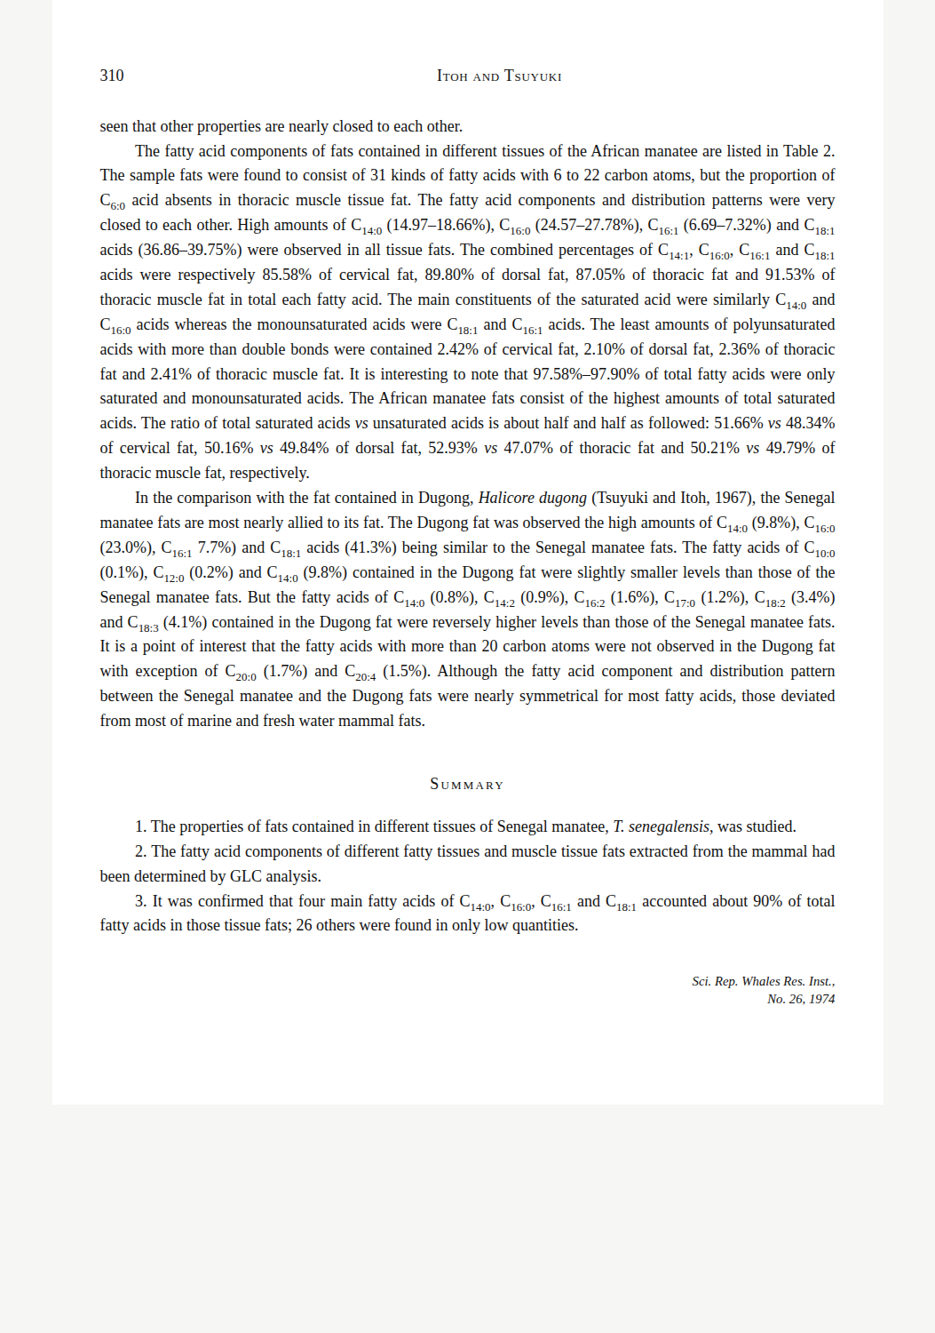310 Itoh and Tsuyuki
seen that other properties are nearly closed to each other.
The fatty acid components of fats contained in different tissues of the African manatee are listed in Table 2. The sample fats were found to consist of 31 kinds of fatty acids with 6 to 22 carbon atoms, but the proportion of C6:0 acid absents in thoracic muscle tissue fat. The fatty acid components and distribution patterns were very closed to each other. High amounts of C14:0 (14.97–18.66%), C16:0 (24.57–27.78%), C16:1 (6.69–7.32%) and C18:1 acids (36.86–39.75%) were observed in all tissue fats. The combined percentages of C14:1, C16:0, C16:1 and C18:1 acids were respectively 85.58% of cervical fat, 89.80% of dorsal fat, 87.05% of thoracic fat and 91.53% of thoracic muscle fat in total each fatty acid. The main constituents of the saturated acid were similarly C14:0 and C16:0 acids whereas the monounsaturated acids were C18:1 and C16:1 acids. The least amounts of polyunsaturated acids with more than double bonds were contained 2.42% of cervical fat, 2.10% of dorsal fat, 2.36% of thoracic fat and 2.41% of thoracic muscle fat. It is interesting to note that 97.58%–97.90% of total fatty acids were only saturated and monounsaturated acids. The African manatee fats consist of the highest amounts of total saturated acids. The ratio of total saturated acids vs unsaturated acids is about half and half as followed: 51.66% vs 48.34% of cervical fat, 50.16% vs 49.84% of dorsal fat, 52.93% vs 47.07% of thoracic fat and 50.21% vs 49.79% of thoracic muscle fat, respectively.
In the comparison with the fat contained in Dugong, Halicore dugong (Tsuyuki and Itoh, 1967), the Senegal manatee fats are most nearly allied to its fat. The Dugong fat was observed the high amounts of C14:0 (9.8%), C16:0 (23.0%), C16:1 7.7%) and C18:1 acids (41.3%) being similar to the Senegal manatee fats. The fatty acids of C10:0 (0.1%), C12:0 (0.2%) and C14:0 (9.8%) contained in the Dugong fat were slightly smaller levels than those of the Senegal manatee fats. But the fatty acids of C14:0 (0.8%), C14:2 (0.9%), C16:2 (1.6%), C17:0 (1.2%), C18:2 (3.4%) and C18:3 (4.1%) contained in the Dugong fat were reversely higher levels than those of the Senegal manatee fats. It is a point of interest that the fatty acids with more than 20 carbon atoms were not observed in the Dugong fat with exception of C20:0 (1.7%) and C20:4 (1.5%). Although the fatty acid component and distribution pattern between the Senegal manatee and the Dugong fats were nearly symmetrical for most fatty acids, those deviated from most of marine and fresh water mammal fats.
Summary
The properties of fats contained in different tissues of Senegal manatee, T. senegalensis, was studied.
The fatty acid components of different fatty tissues and muscle tissue fats extracted from the mammal had been determined by GLC analysis.
It was confirmed that four main fatty acids of C14:0, C16:0, C16:1 and C18:1 accounted about 90% of total fatty acids in those tissue fats; 26 others were found in only low quantities.
Sci. Rep. Whales Res. Inst.,
No. 26, 1974